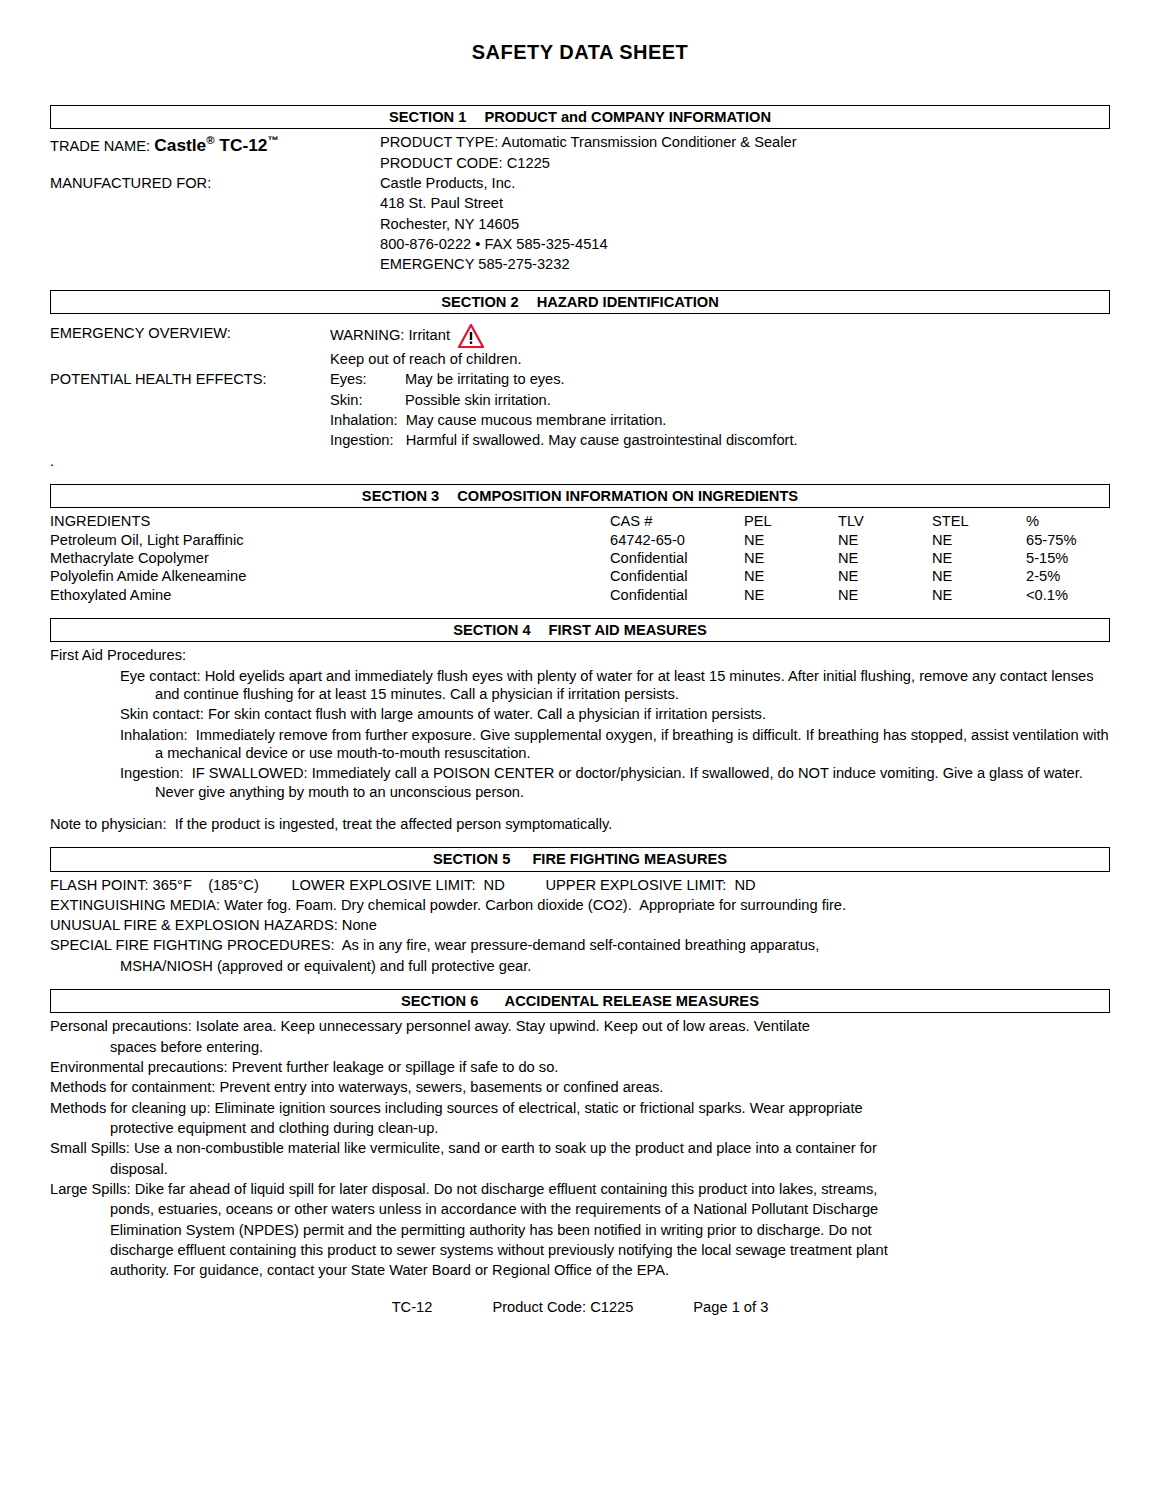SAFETY DATA SHEET
SECTION 1 PRODUCT and COMPANY INFORMATION
TRADE NAME: Castle® TC-12™
PRODUCT TYPE: Automatic Transmission Conditioner & Sealer
PRODUCT CODE: C1225
MANUFACTURED FOR:
Castle Products, Inc.
418 St. Paul Street
Rochester, NY 14605
800-876-0222 • FAX 585-325-4514
EMERGENCY 585-275-3232
SECTION 2 HAZARD IDENTIFICATION
EMERGENCY OVERVIEW: WARNING: Irritant
Keep out of reach of children.
POTENTIAL HEALTH EFFECTS: Eyes: May be irritating to eyes.
Skin: Possible skin irritation.
Inhalation: May cause mucous membrane irritation.
Ingestion: Harmful if swallowed. May cause gastrointestinal discomfort.
.
SECTION 3 COMPOSITION INFORMATION ON INGREDIENTS
| INGREDIENTS | CAS # | PEL | TLV | STEL | % |
| --- | --- | --- | --- | --- | --- |
| Petroleum Oil, Light Paraffinic | 64742-65-0 | NE | NE | NE | 65-75% |
| Methacrylate Copolymer | Confidential | NE | NE | NE | 5-15% |
| Polyolefin Amide Alkeneamine | Confidential | NE | NE | NE | 2-5% |
| Ethoxylated Amine | Confidential | NE | NE | NE | <0.1% |
SECTION 4 FIRST AID MEASURES
First Aid Procedures:
Eye contact: Hold eyelids apart and immediately flush eyes with plenty of water for at least 15 minutes. After initial flushing, remove any contact lenses and continue flushing for at least 15 minutes. Call a physician if irritation persists.
Skin contact: For skin contact flush with large amounts of water. Call a physician if irritation persists.
Inhalation: Immediately remove from further exposure. Give supplemental oxygen, if breathing is difficult. If breathing has stopped, assist ventilation with a mechanical device or use mouth-to-mouth resuscitation.
Ingestion: IF SWALLOWED: Immediately call a POISON CENTER or doctor/physician. If swallowed, do NOT induce vomiting. Give a glass of water. Never give anything by mouth to an unconscious person.
Note to physician: If the product is ingested, treat the affected person symptomatically.
SECTION 5 FIRE FIGHTING MEASURES
FLASH POINT: 365°F (185°C) LOWER EXPLOSIVE LIMIT: ND UPPER EXPLOSIVE LIMIT: ND
EXTINGUISHING MEDIA: Water fog. Foam. Dry chemical powder. Carbon dioxide (CO2). Appropriate for surrounding fire.
UNUSUAL FIRE & EXPLOSION HAZARDS: None
SPECIAL FIRE FIGHTING PROCEDURES: As in any fire, wear pressure-demand self-contained breathing apparatus,
MSHA/NIOSH (approved or equivalent) and full protective gear.
SECTION 6 ACCIDENTAL RELEASE MEASURES
Personal precautions: Isolate area. Keep unnecessary personnel away. Stay upwind. Keep out of low areas. Ventilate
spaces before entering.
Environmental precautions: Prevent further leakage or spillage if safe to do so.
Methods for containment: Prevent entry into waterways, sewers, basements or confined areas.
Methods for cleaning up: Eliminate ignition sources including sources of electrical, static or frictional sparks. Wear appropriate
protective equipment and clothing during clean-up.
Small Spills: Use a non-combustible material like vermiculite, sand or earth to soak up the product and place into a container for
disposal.
Large Spills: Dike far ahead of liquid spill for later disposal. Do not discharge effluent containing this product into lakes, streams,
ponds, estuaries, oceans or other waters unless in accordance with the requirements of a National Pollutant Discharge
Elimination System (NPDES) permit and the permitting authority has been notified in writing prior to discharge. Do not
discharge effluent containing this product to sewer systems without previously notifying the local sewage treatment plant
authority. For guidance, contact your State Water Board or Regional Office of the EPA.
TC-12 Product Code: C1225 Page 1 of 3